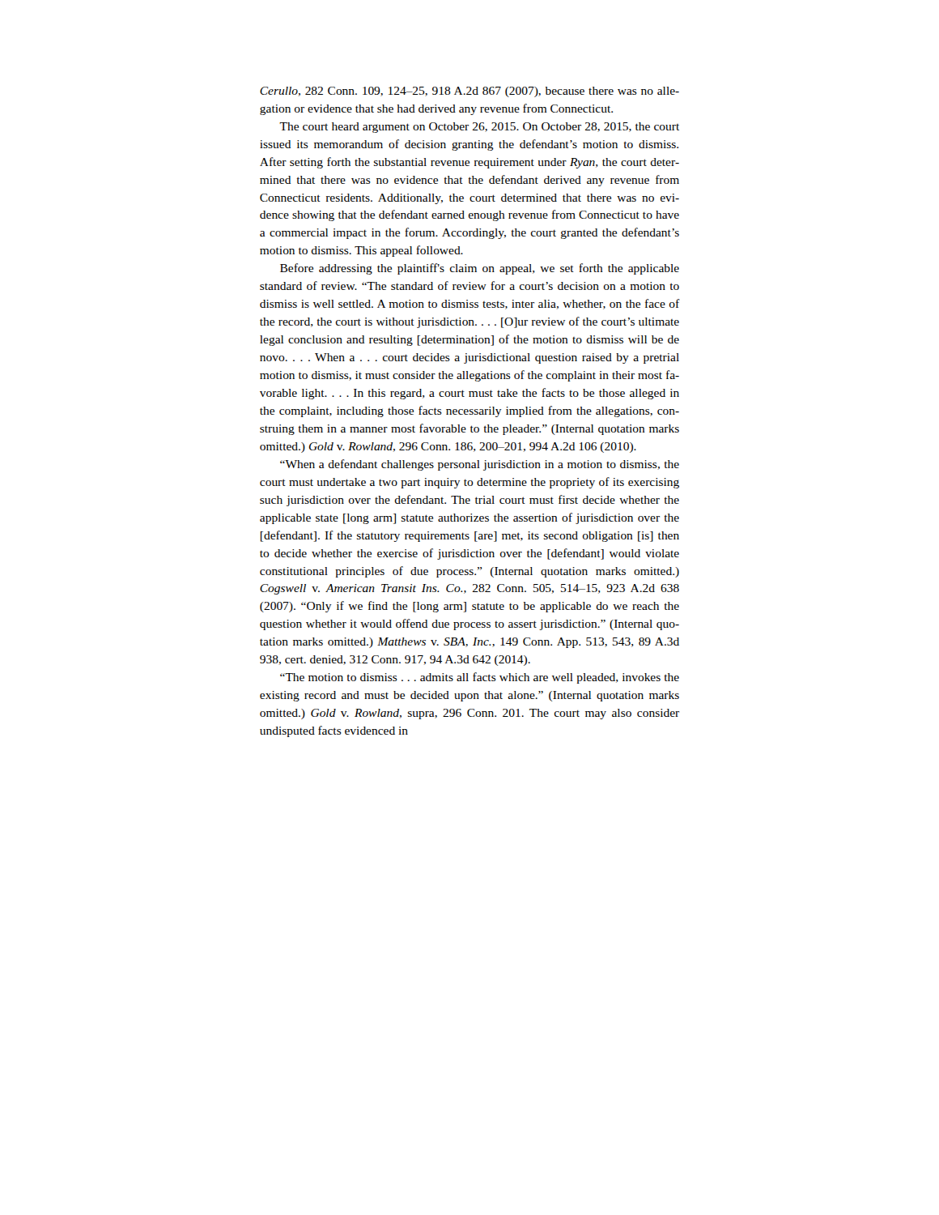Cerullo, 282 Conn. 109, 124–25, 918 A.2d 867 (2007), because there was no allegation or evidence that she had derived any revenue from Connecticut.
The court heard argument on October 26, 2015. On October 28, 2015, the court issued its memorandum of decision granting the defendant’s motion to dismiss. After setting forth the substantial revenue requirement under Ryan, the court determined that there was no evidence that the defendant derived any revenue from Connecticut residents. Additionally, the court determined that there was no evidence showing that the defendant earned enough revenue from Connecticut to have a commercial impact in the forum. Accordingly, the court granted the defendant’s motion to dismiss. This appeal followed.
Before addressing the plaintiff's claim on appeal, we set forth the applicable standard of review. “The standard of review for a court’s decision on a motion to dismiss is well settled. A motion to dismiss tests, inter alia, whether, on the face of the record, the court is without jurisdiction. . . . [O]ur review of the court’s ultimate legal conclusion and resulting [determination] of the motion to dismiss will be de novo. . . . When a . . . court decides a jurisdictional question raised by a pretrial motion to dismiss, it must consider the allegations of the complaint in their most favorable light. . . . In this regard, a court must take the facts to be those alleged in the complaint, including those facts necessarily implied from the allegations, construing them in a manner most favorable to the pleader.” (Internal quotation marks omitted.) Gold v. Rowland, 296 Conn. 186, 200–201, 994 A.2d 106 (2010).
“When a defendant challenges personal jurisdiction in a motion to dismiss, the court must undertake a two part inquiry to determine the propriety of its exercising such jurisdiction over the defendant. The trial court must first decide whether the applicable state [long arm] statute authorizes the assertion of jurisdiction over the [defendant]. If the statutory requirements [are] met, its second obligation [is] then to decide whether the exercise of jurisdiction over the [defendant] would violate constitutional principles of due process.” (Internal quotation marks omitted.) Cogswell v. American Transit Ins. Co., 282 Conn. 505, 514–15, 923 A.2d 638 (2007). “Only if we find the [long arm] statute to be applicable do we reach the question whether it would offend due process to assert jurisdiction.” (Internal quotation marks omitted.) Matthews v. SBA, Inc., 149 Conn. App. 513, 543, 89 A.3d 938, cert. denied, 312 Conn. 917, 94 A.3d 642 (2014).
“The motion to dismiss . . . admits all facts which are well pleaded, invokes the existing record and must be decided upon that alone.” (Internal quotation marks omitted.) Gold v. Rowland, supra, 296 Conn. 201. The court may also consider undisputed facts evidenced in